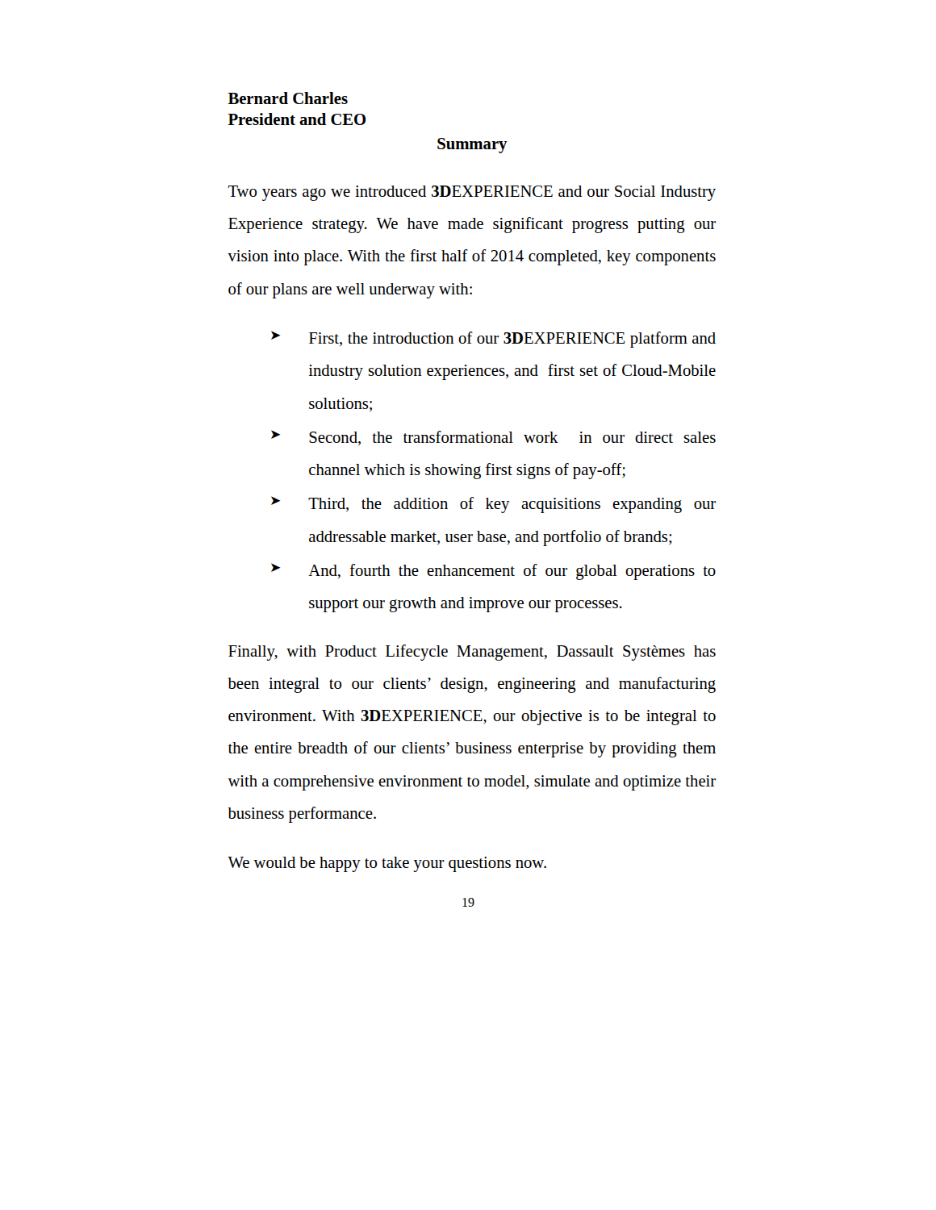Bernard Charles
President and CEO
Summary
Two years ago we introduced 3DEXPERIENCE and our Social Industry Experience strategy. We have made significant progress putting our vision into place. With the first half of 2014 completed, key components of our plans are well underway with:
First, the introduction of our 3DEXPERIENCE platform and industry solution experiences, and first set of Cloud-Mobile solutions;
Second, the transformational work in our direct sales channel which is showing first signs of pay-off;
Third, the addition of key acquisitions expanding our addressable market, user base, and portfolio of brands;
And, fourth the enhancement of our global operations to support our growth and improve our processes.
Finally, with Product Lifecycle Management, Dassault Systèmes has been integral to our clients’ design, engineering and manufacturing environment. With 3DEXPERIENCE, our objective is to be integral to the entire breadth of our clients’ business enterprise by providing them with a comprehensive environment to model, simulate and optimize their business performance.
We would be happy to take your questions now.
19